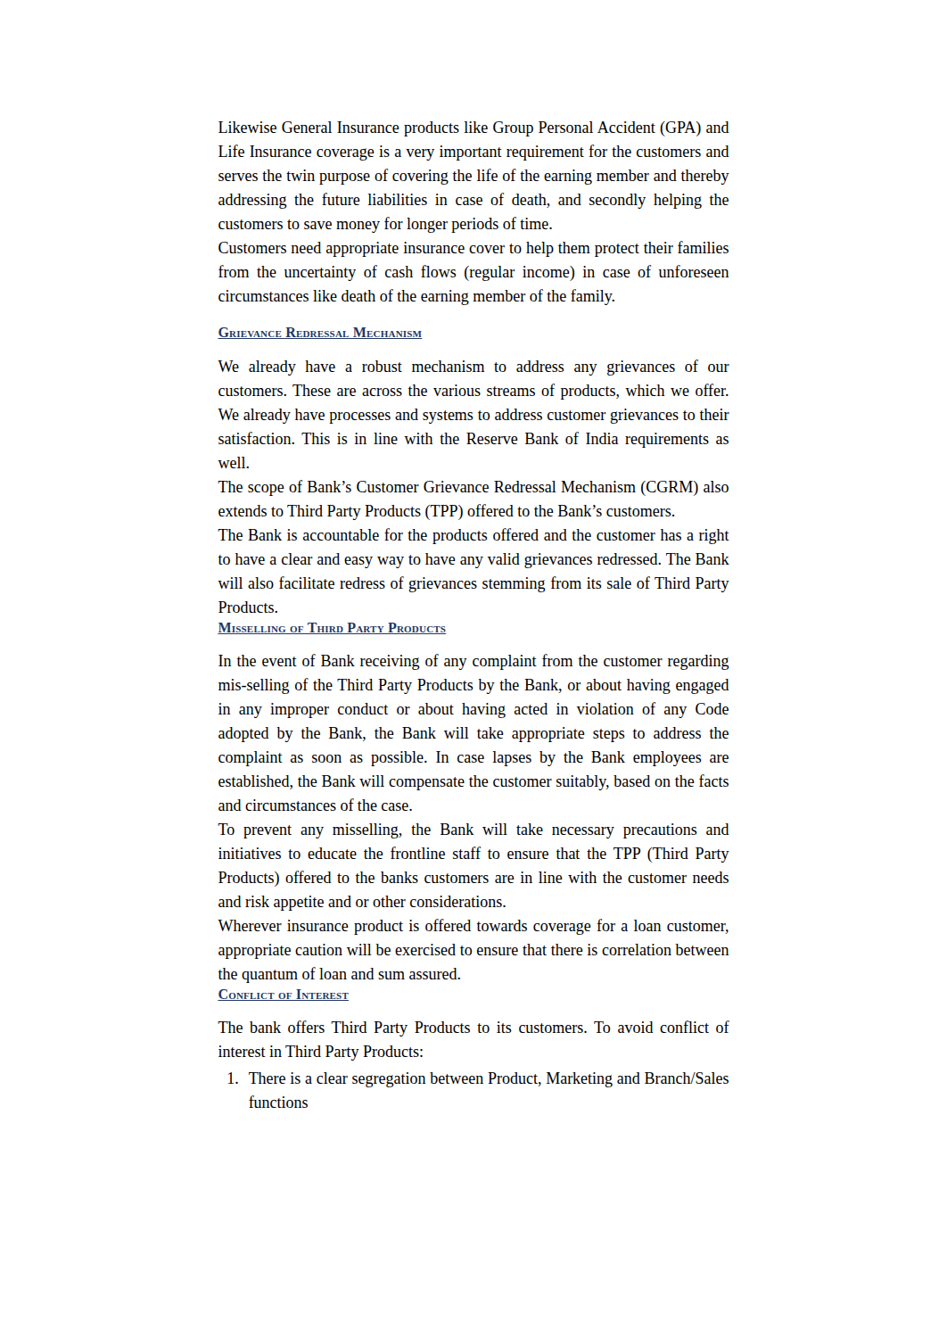Likewise General Insurance products like Group Personal Accident (GPA) and Life Insurance coverage is a very important requirement for the customers and serves the twin purpose of covering the life of the earning member and thereby addressing the future liabilities in case of death, and secondly helping the customers to save money for longer periods of time.
Customers need appropriate insurance cover to help them protect their families from the uncertainty of cash flows (regular income) in case of unforeseen circumstances like death of the earning member of the family.
Grievance Redressal Mechanism
We already have a robust mechanism to address any grievances of our customers. These are across the various streams of products, which we offer. We already have processes and systems to address customer grievances to their satisfaction. This is in line with the Reserve Bank of India requirements as well.
The scope of Bank’s Customer Grievance Redressal Mechanism (CGRM) also extends to Third Party Products (TPP) offered to the Bank’s customers.
The Bank is accountable for the products offered and the customer has a right to have a clear and easy way to have any valid grievances redressed. The Bank will also facilitate redress of grievances stemming from its sale of Third Party Products.
Misselling of Third Party Products
In the event of Bank receiving of any complaint from the customer regarding mis-selling of the Third Party Products by the Bank, or about having engaged in any improper conduct or about having acted in violation of any Code adopted by the Bank, the Bank will take appropriate steps to address the complaint as soon as possible. In case lapses by the Bank employees are established, the Bank will compensate the customer suitably, based on the facts and circumstances of the case.
To prevent any misselling, the Bank will take necessary precautions and initiatives to educate the frontline staff to ensure that the TPP (Third Party Products) offered to the banks customers are in line with the customer needs and risk appetite and or other considerations.
Wherever insurance product is offered towards coverage for a loan customer, appropriate caution will be exercised to ensure that there is correlation between the quantum of loan and sum assured.
Conflict of Interest
The bank offers Third Party Products to its customers. To avoid conflict of interest in Third Party Products:
There is a clear segregation between Product, Marketing and Branch/Sales functions